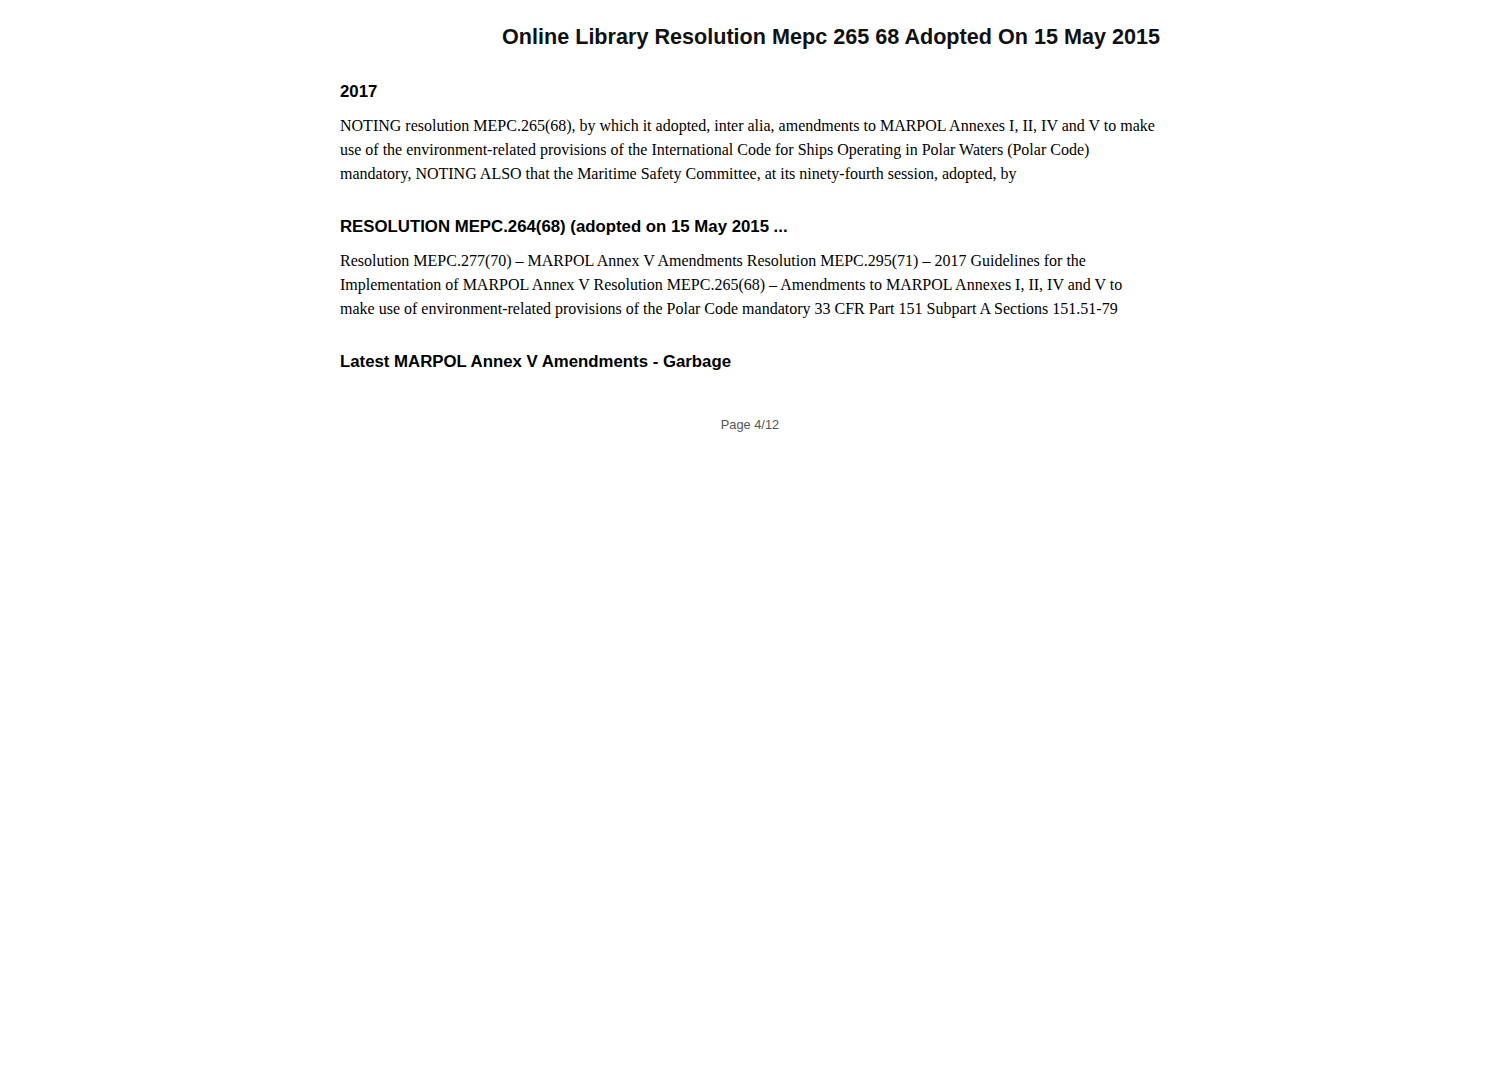Online Library Resolution Mepc 265 68 Adopted On 15 May 2015
2017
NOTING resolution MEPC.265(68), by which it adopted, inter alia, amendments to MARPOL Annexes I, II, IV and V to make use of the environment-related provisions of the International Code for Ships Operating in Polar Waters (Polar Code) mandatory, NOTING ALSO that the Maritime Safety Committee, at its ninety-fourth session, adopted, by
RESOLUTION MEPC.264(68) (adopted on 15 May 2015 ...
Resolution MEPC.277(70) – MARPOL Annex V Amendments Resolution MEPC.295(71) – 2017 Guidelines for the Implementation of MARPOL Annex V Resolution MEPC.265(68) – Amendments to MARPOL Annexes I, II, IV and V to make use of environment-related provisions of the Polar Code mandatory 33 CFR Part 151 Subpart A Sections 151.51-79
Latest MARPOL Annex V Amendments - Garbage
Page 4/12